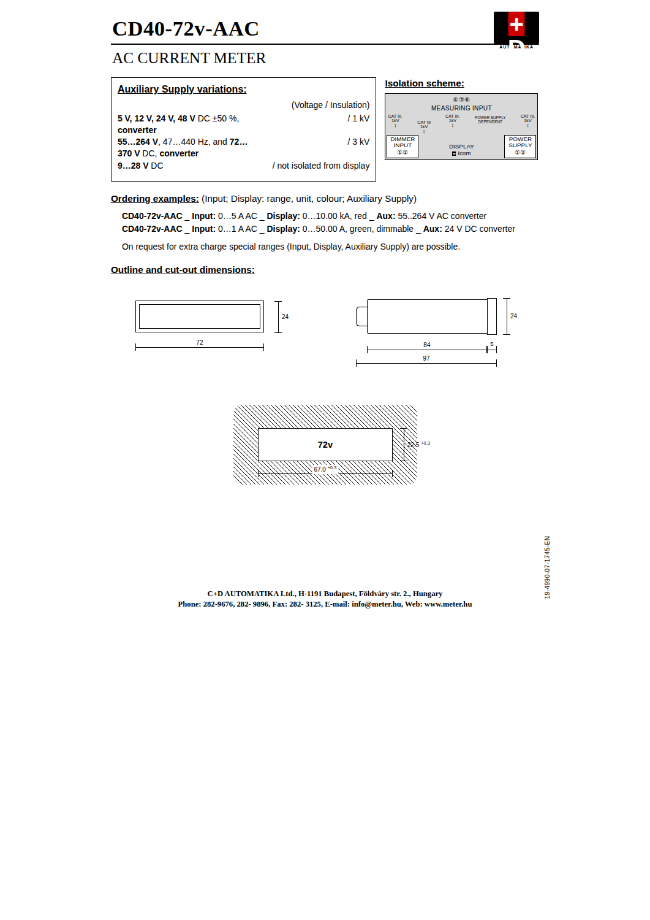C+D
AUTOMATIKA
CD40-72v-AAC
AC CURRENT METER
Auxiliary Supply variations:
(Voltage / Insulation)
| 5 V, 12 V, 24 V, 48 V DC ±50 %, converter | / 1 kV |
| 55…264 V , 47…440 Hz, and 72…370 V DC, converter | / 3 kV |
| 9…28 V DC | / not isolated from display |
Isolation scheme:
④⑤⑥
MEASURING INPUT
CAT III.
1kV
↕
CAT III
1kV
↕
CAT III.
1kV
↕
POWER SUPPLY
DEPENDENT
CAT III.
1kV
↕
DIMMER
INPUT
①②
DISPLAY
▪▪ Icom
POWER
SUPPLY
①②
Ordering examples: (Input; Display: range, unit, colour; Auxiliary Supply)
CD40-72v-AAC _ Input: 0…5 A AC _ Display: 0…10.00 kA, red _ Aux: 55..264 V AC converter
CD40-72v-AAC _ Input: 0…1 A AC _ Display: 0…50.00 A, green, dimmable _ Aux: 24 V DC converter
On request for extra charge special ranges (Input, Display, Auxiliary Supply) are possible.
Outline and cut-out dimensions:
24
72
24
84
5
97
72v
22.5 +0.3
67.0 +0.3
19-4990-07-1745-EN
C+D AUTOMATIKA Ltd., H-1191 Budapest, Földváry str. 2., Hungary
Phone: 282-9676, 282- 9896, Fax: 282- 3125, E-mail: info@meter.hu, Web: www.meter.hu